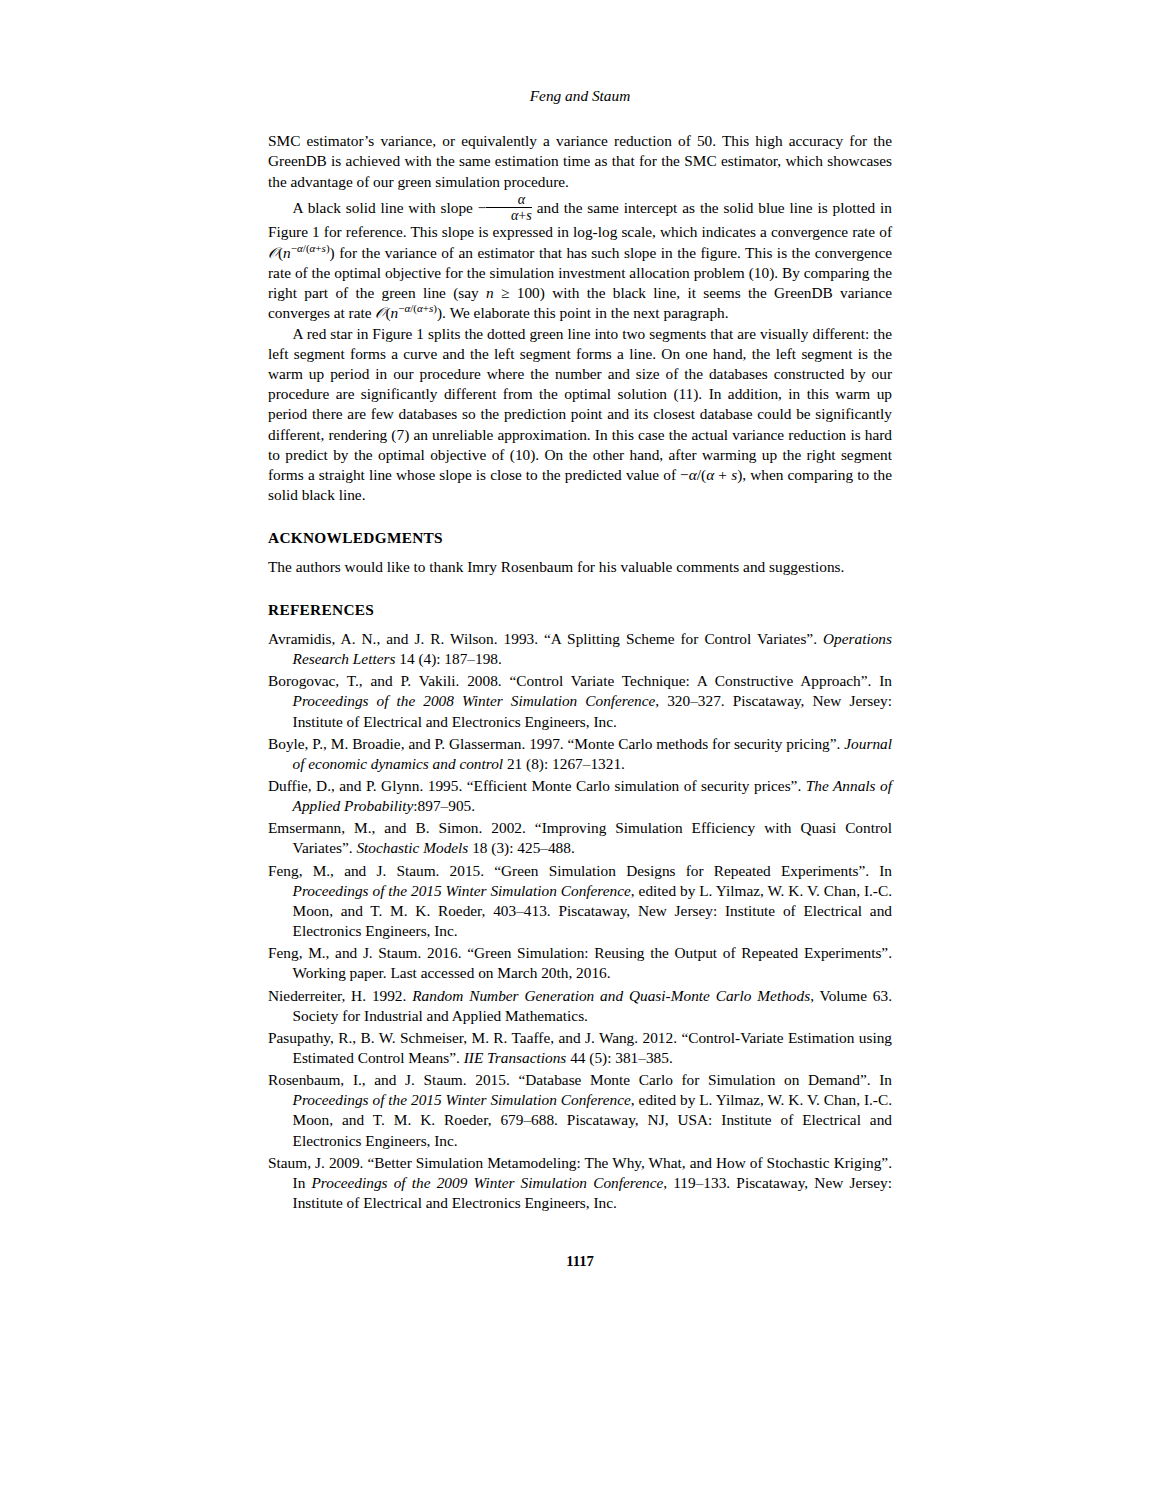Feng and Staum
SMC estimator’s variance, or equivalently a variance reduction of 50. This high accuracy for the GreenDB is achieved with the same estimation time as that for the SMC estimator, which showcases the advantage of our green simulation procedure.
A black solid line with slope −αα+s and the same intercept as the solid blue line is plotted in Figure 1 for reference. This slope is expressed in log-log scale, which indicates a convergence rate of 𝒪(n−α/(α+s)) for the variance of an estimator that has such slope in the figure. This is the convergence rate of the optimal objective for the simulation investment allocation problem (10). By comparing the right part of the green line (say n ≥ 100) with the black line, it seems the GreenDB variance converges at rate 𝒪(n−α/(α+s)). We elaborate this point in the next paragraph.
A red star in Figure 1 splits the dotted green line into two segments that are visually different: the left segment forms a curve and the left segment forms a line. On one hand, the left segment is the warm up period in our procedure where the number and size of the databases constructed by our procedure are significantly different from the optimal solution (11). In addition, in this warm up period there are few databases so the prediction point and its closest database could be significantly different, rendering (7) an unreliable approximation. In this case the actual variance reduction is hard to predict by the optimal objective of (10). On the other hand, after warming up the right segment forms a straight line whose slope is close to the predicted value of −α/(α + s), when comparing to the solid black line.
ACKNOWLEDGMENTS
The authors would like to thank Imry Rosenbaum for his valuable comments and suggestions.
REFERENCES
Avramidis, A. N., and J. R. Wilson. 1993. “A Splitting Scheme for Control Variates”. Operations Research Letters 14 (4): 187–198.
Borogovac, T., and P. Vakili. 2008. “Control Variate Technique: A Constructive Approach”. In Proceedings of the 2008 Winter Simulation Conference, 320–327. Piscataway, New Jersey: Institute of Electrical and Electronics Engineers, Inc.
Boyle, P., M. Broadie, and P. Glasserman. 1997. “Monte Carlo methods for security pricing”. Journal of economic dynamics and control 21 (8): 1267–1321.
Duffie, D., and P. Glynn. 1995. “Efficient Monte Carlo simulation of security prices”. The Annals of Applied Probability:897–905.
Emsermann, M., and B. Simon. 2002. “Improving Simulation Efficiency with Quasi Control Variates”. Stochastic Models 18 (3): 425–488.
Feng, M., and J. Staum. 2015. “Green Simulation Designs for Repeated Experiments”. In Proceedings of the 2015 Winter Simulation Conference, edited by L. Yilmaz, W. K. V. Chan, I.-C. Moon, and T. M. K. Roeder, 403–413. Piscataway, New Jersey: Institute of Electrical and Electronics Engineers, Inc.
Feng, M., and J. Staum. 2016. “Green Simulation: Reusing the Output of Repeated Experiments”. Working paper. Last accessed on March 20th, 2016.
Niederreiter, H. 1992. Random Number Generation and Quasi-Monte Carlo Methods, Volume 63. Society for Industrial and Applied Mathematics.
Pasupathy, R., B. W. Schmeiser, M. R. Taaffe, and J. Wang. 2012. “Control-Variate Estimation using Estimated Control Means”. IIE Transactions 44 (5): 381–385.
Rosenbaum, I., and J. Staum. 2015. “Database Monte Carlo for Simulation on Demand”. In Proceedings of the 2015 Winter Simulation Conference, edited by L. Yilmaz, W. K. V. Chan, I.-C. Moon, and T. M. K. Roeder, 679–688. Piscataway, NJ, USA: Institute of Electrical and Electronics Engineers, Inc.
Staum, J. 2009. “Better Simulation Metamodeling: The Why, What, and How of Stochastic Kriging”. In Proceedings of the 2009 Winter Simulation Conference, 119–133. Piscataway, New Jersey: Institute of Electrical and Electronics Engineers, Inc.
1117